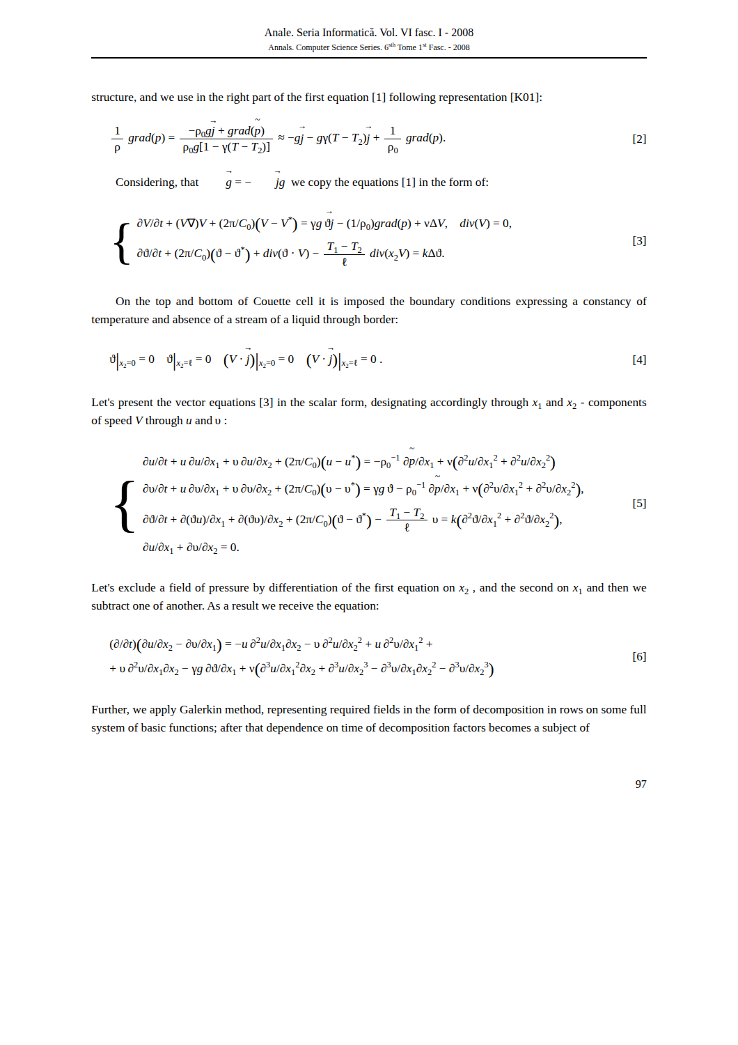Anale. Seria Informatică. Vol. VI fasc. I - 2008
Annals. Computer Science Series. 6sth Tome 1st Fasc. - 2008
structure, and we use in the right part of the first equation [1] following representation [K01]:
1 ρ grad(p) = −ρ0gj + grad(p) ρ0g[1 − γ(T − T2)] ≈ −gj − gγ(T − T2)j + 1 ρ0 grad(p). [2]
Considering, that g = −jg we copy the equations [1] in the form of:
{
∂V/∂t + (V∇)V + (2π/C0)(V − V*) = γg ϑj − (1/ρ0)grad(p) + νΔV, div(V) = 0,
∂ϑ/∂t + (2π/C0)(ϑ − ϑ*) + div(ϑ · V) − T1 − T2 ℓ div(x2V) = k Δϑ.
[3]
On the top and bottom of Couette cell it is imposed the boundary conditions expressing a constancy of temperature and absence of a stream of a liquid through border:
ϑ|x2=0 = 0 ϑ|x2=ℓ = 0 (V · j)|x2=0 = 0 (V · j)|x2=ℓ = 0 . [4]
Let's present the vector equations [3] in the scalar form, designating accordingly through x1 and x2 - components of speed V through u and υ :
{
∂u/∂t + u ∂u/∂x1 + υ ∂u/∂x2 + (2π/C0)(u − u*) = −ρ0−1 ∂p/∂x1 + ν(∂2u/∂x12 + ∂2u/∂x22)
∂υ/∂t + u ∂υ/∂x1 + υ ∂υ/∂x2 + (2π/C0)(υ − υ*) = γg ϑ − ρ0−1 ∂p/∂x1 + ν(∂2υ/∂x12 + ∂2υ/∂x22),
∂ϑ/∂t + ∂(ϑu)/∂x1 + ∂(ϑυ)/∂x2 + (2π/C0)(ϑ − ϑ*) − T1 − T2 ℓ υ = k(∂2ϑ/∂x12 + ∂2ϑ/∂x22),
∂u/∂x1 + ∂υ/∂x2 = 0.
[5]
Let's exclude a field of pressure by differentiation of the first equation on x2 , and the second on x1 and then we subtract one of another. As a result we receive the equation:
(∂/∂t)(∂u/∂x2 − ∂υ/∂x1) = −u ∂2u/∂x1∂x2 − υ ∂2u/∂x22 + u ∂2υ/∂x12 +
+ υ ∂2υ/∂x1∂x2 − γg ∂ϑ/∂x1 + ν(∂3u/∂x12∂x2 + ∂3u/∂x23 − ∂3υ/∂x1∂x22 − ∂3υ/∂x23)
[6]
Further, we apply Galerkin method, representing required fields in the form of decomposition in rows on some full system of basic functions; after that dependence on time of decomposition factors becomes a subject of
97